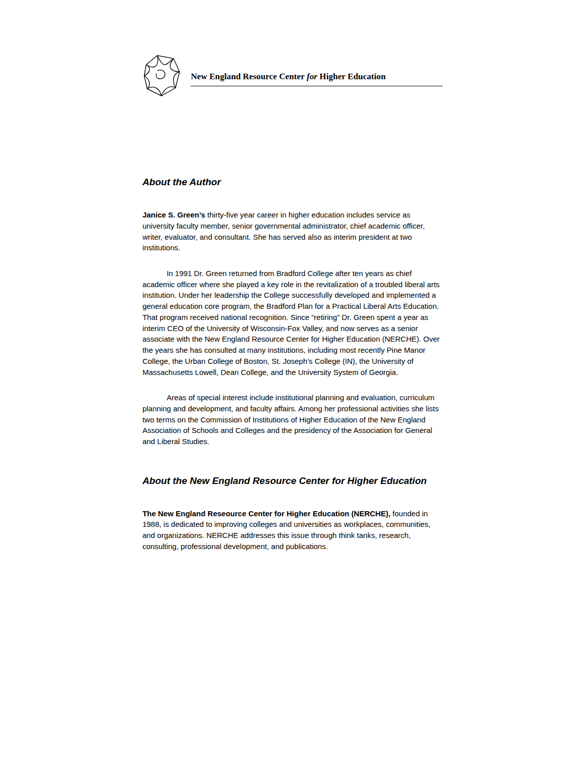New England Resource Center for Higher Education
About the Author
Janice S. Green’s thirty-five year career in higher education includes service as university faculty member, senior governmental administrator, chief academic officer, writer, evaluator, and consultant. She has served also as interim president at two institutions.
In 1991 Dr. Green returned from Bradford College after ten years as chief academic officer where she played a key role in the revitalization of a troubled liberal arts institution. Under her leadership the College successfully developed and implemented a general education core program, the Bradford Plan for a Practical Liberal Arts Education. That program received national recognition. Since “retiring” Dr. Green spent a year as interim CEO of the University of Wisconsin-Fox Valley, and now serves as a senior associate with the New England Resource Center for Higher Education (NERCHE). Over the years she has consulted at many institutions, including most recently Pine Manor College, the Urban College of Boston, St. Joseph’s College (IN), the University of Massachusetts Lowell, Dean College, and the University System of Georgia.
Areas of special interest include institutional planning and evaluation, curriculum planning and development, and faculty affairs. Among her professional activities she lists two terms on the Commission of Institutions of Higher Education of the New England Association of Schools and Colleges and the presidency of the Association for General and Liberal Studies.
About the New England Resource Center for Higher Education
The New England Reseource Center for Higher Education (NERCHE), founded in 1988, is dedicated to improving colleges and universities as workplaces, communities, and organizations. NERCHE addresses this issue through think tanks, research, consulting, professional development, and publications.